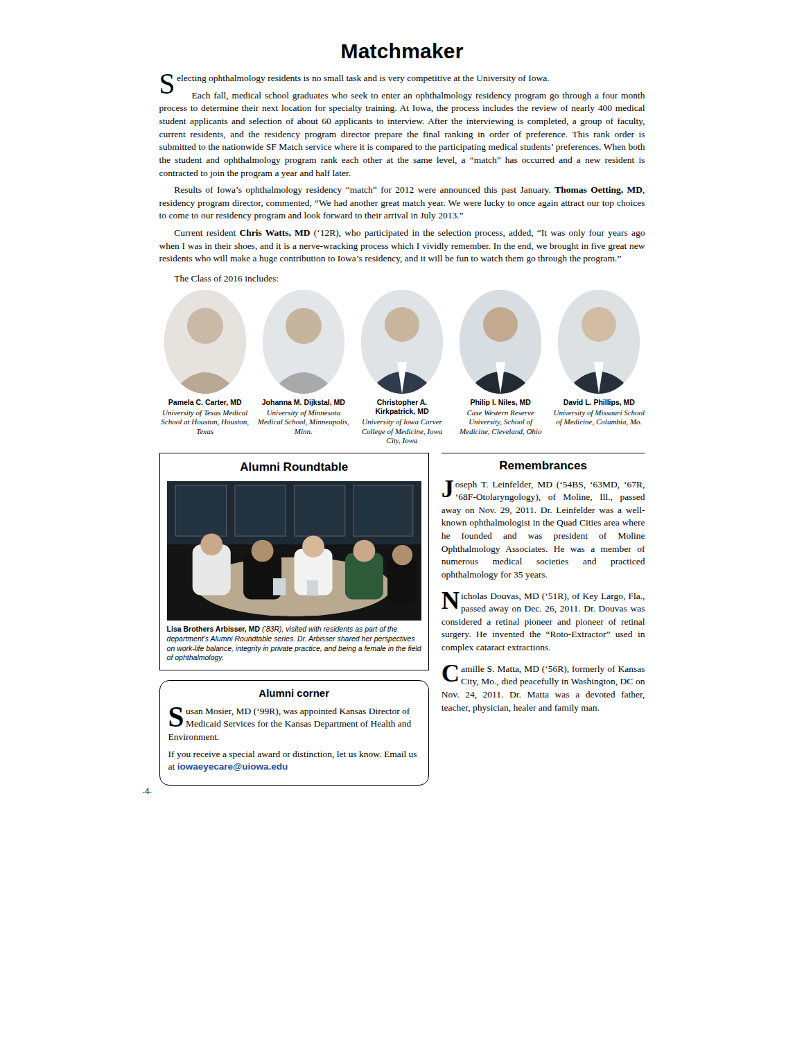Matchmaker
Selecting ophthalmology residents is no small task and is very competitive at the University of Iowa.
Each fall, medical school graduates who seek to enter an ophthalmology residency program go through a four month process to determine their next location for specialty training. At Iowa, the process includes the review of nearly 400 medical student applicants and selection of about 60 applicants to interview. After the interviewing is completed, a group of faculty, current residents, and the residency program director prepare the final ranking in order of preference. This rank order is submitted to the nationwide SF Match service where it is compared to the participating medical students’ preferences. When both the student and ophthalmology program rank each other at the same level, a “match” has occurred and a new resident is contracted to join the program a year and half later.
Results of Iowa’s ophthalmology residency “match” for 2012 were announced this past January. Thomas Oetting, MD, residency program director, commented, “We had another great match year. We were lucky to once again attract our top choices to come to our residency program and look forward to their arrival in July 2013.”
Current resident Chris Watts, MD (‘12R), who participated in the selection process, added, “It was only four years ago when I was in their shoes, and it is a nerve-wracking process which I vividly remember. In the end, we brought in five great new residents who will make a huge contribution to Iowa’s residency, and it will be fun to watch them go through the program.”
The Class of 2016 includes:
Pamela C. Carter, MD
University of Texas Medical School at Houston, Houston, Texas
Johanna M. Dijkstal, MD
University of Minnesota Medical School, Minneapolis, Minn.
Christopher A.
Kirkpatrick, MD
University of Iowa Carver College of Medicine, Iowa City, Iowa
Philip I. Niles, MD
Case Western Reserve University, School of Medicine, Cleveland, Ohio
David L. Phillips, MD
University of Missouri School of Medicine, Columbia, Mo.
Alumni Roundtable
Lisa Brothers Arbisser, MD (’83R), visited with residents as part of the department's Alumni Roundtable series. Dr. Arbisser shared her perspectives on work-life balance, integrity in private practice, and being a female in the field of ophthalmology.
Alumni corner
Susan Mosier, MD (‘99R), was appointed Kansas Director of Medicaid Services for the Kansas Department of Health and Environment.
If you receive a special award or distinction, let us know. Email us at iowaeyecare@uiowa.edu
Remembrances
Joseph T. Leinfelder, MD (‘54BS, ‘63MD, ‘67R, ‘68F-Otolaryngology), of Moline, Ill., passed away on Nov. 29, 2011. Dr. Leinfelder was a well-known ophthalmologist in the Quad Cities area where he founded and was president of Moline Ophthalmology Associates. He was a member of numerous medical societies and practiced ophthalmology for 35 years.
Nicholas Douvas, MD (‘51R), of Key Largo, Fla., passed away on Dec. 26, 2011. Dr. Douvas was considered a retinal pioneer and pioneer of retinal surgery. He invented the “Roto-Extractor” used in complex cataract extractions.
Camille S. Matta, MD (‘56R), formerly of Kansas City, Mo., died peacefully in Washington, DC on Nov. 24, 2011. Dr. Matta was a devoted father, teacher, physician, healer and family man.
-4-